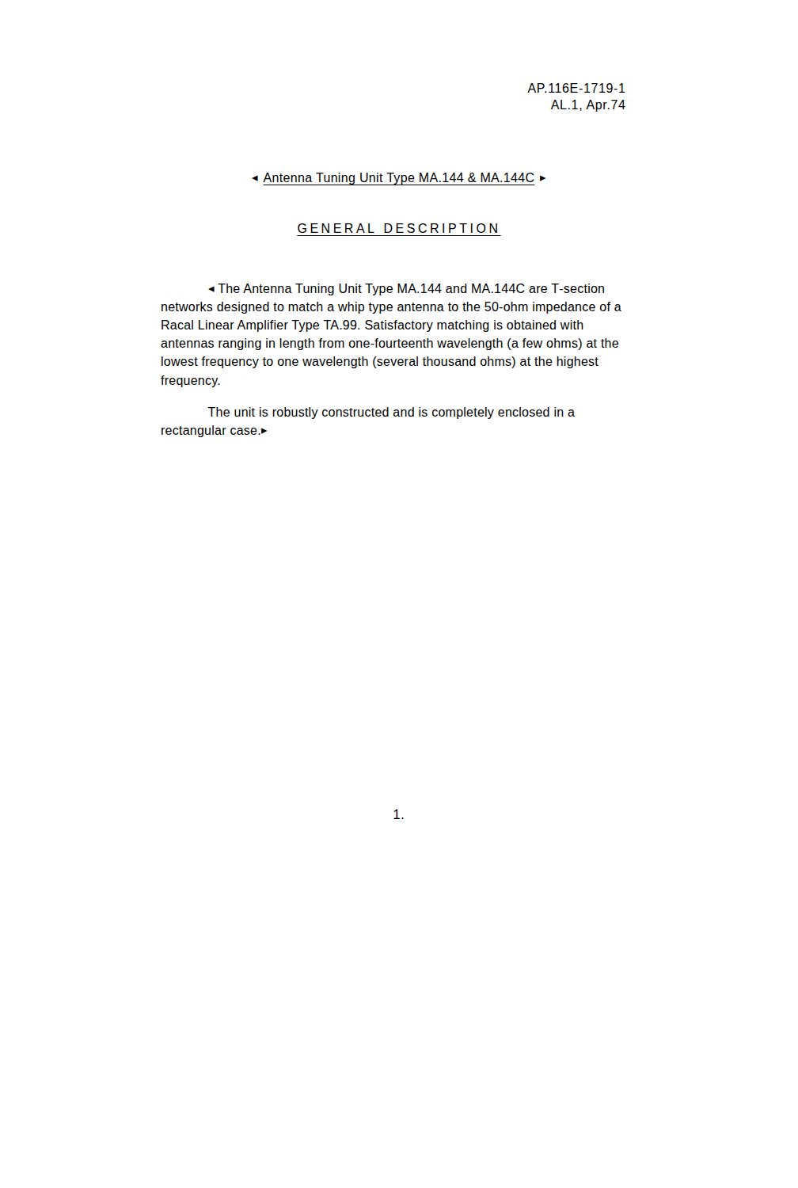AP.116E-1719-1 AL.1, Apr.74
◂ Antenna Tuning Unit Type MA.144 & MA.144C ▸
GENERAL DESCRIPTION
◂ The Antenna Tuning Unit Type MA.144 and MA.144C are T‑section networks designed to match a whip type antenna to the 50‑ohm impedance of a Racal Linear Amplifier Type TA.99. Satisfactory matching is obtained with antennas ranging in length from one‑fourteenth wavelength (a few ohms) at the lowest frequency to one wavelength (several thousand ohms) at the highest frequency.
The unit is robustly constructed and is completely enclosed in a rectangular case.▸
1.